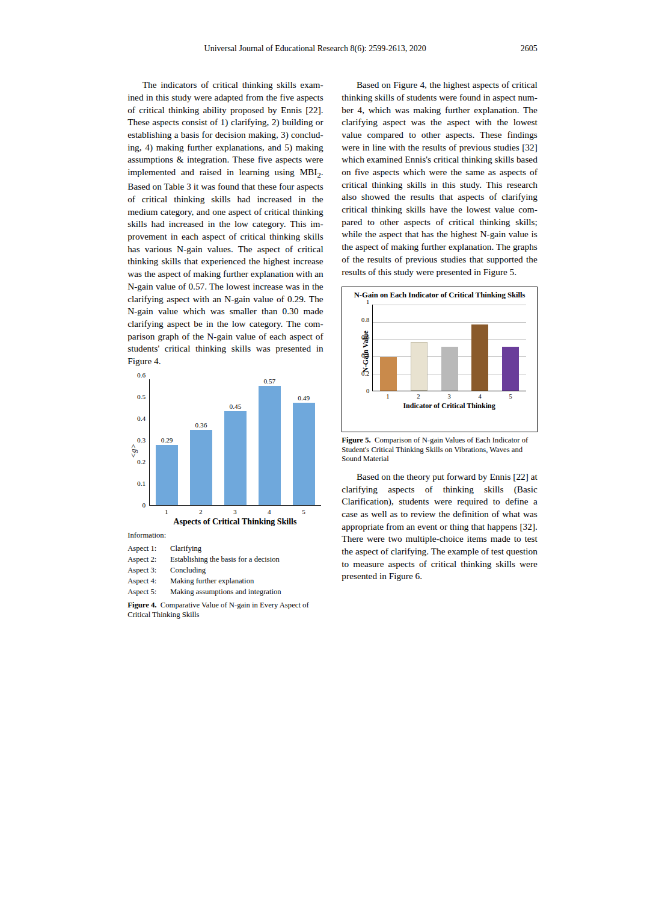Universal Journal of Educational Research 8(6): 2599-2613, 2020
2605
The indicators of critical thinking skills examined in this study were adapted from the five aspects of critical thinking ability proposed by Ennis [22]. These aspects consist of 1) clarifying, 2) building or establishing a basis for decision making, 3) concluding, 4) making further explanations, and 5) making assumptions & integration. These five aspects were implemented and raised in learning using MBI2. Based on Table 3 it was found that these four aspects of critical thinking skills had increased in the medium category, and one aspect of critical thinking skills had increased in the low category. This improvement in each aspect of critical thinking skills has various N-gain values. The aspect of critical thinking skills that experienced the highest increase was the aspect of making further explanation with an N-gain value of 0.57. The lowest increase was in the clarifying aspect with an N-gain value of 0.29. The N-gain value which was smaller than 0.30 made clarifying aspect be in the low category. The comparison graph of the N-gain value of each aspect of students' critical thinking skills was presented in Figure 4.
<g>
0.6 0.5 0.4 0.3 0.2 0.1 0
0.29
0.36
0.45
0.57
0.49
12345
Aspects of Critical Thinking Skills
Information:
| Aspect 1: | Clarifying |
| Aspect 2: | Establishing the basis for a decision |
| Aspect 3: | Concluding |
| Aspect 4: | Making further explanation |
| Aspect 5: | Making assumptions and integration |
Figure 4. Comparative Value of N-gain in Every Aspect of Critical Thinking Skills
Based on Figure 4, the highest aspects of critical thinking skills of students were found in aspect number 4, which was making further explanation. The clarifying aspect was the aspect with the lowest value compared to other aspects. These findings were in line with the results of previous studies [32] which examined Ennis's critical thinking skills based on five aspects which were the same as aspects of critical thinking skills in this study. This research also showed the results that aspects of clarifying critical thinking skills have the lowest value compared to other aspects of critical thinking skills; while the aspect that has the highest N-gain value is the aspect of making further explanation. The graphs of the results of previous studies that supported the results of this study were presented in Figure 5.
N-Gain on Each Indicator of Critical Thinking Skills
N-Gain Value
1 0.8 0.6 0.4 0.2 0
12345
Indicator of Critical Thinking
Figure 5. Comparison of N-gain Values of Each Indicator of Student's Critical Thinking Skills on Vibrations, Waves and Sound Material
Based on the theory put forward by Ennis [22] at clarifying aspects of thinking skills (Basic Clarification), students were required to define a case as well as to review the definition of what was appropriate from an event or thing that happens [32]. There were two multiple-choice items made to test the aspect of clarifying. The example of test question to measure aspects of critical thinking skills were presented in Figure 6.